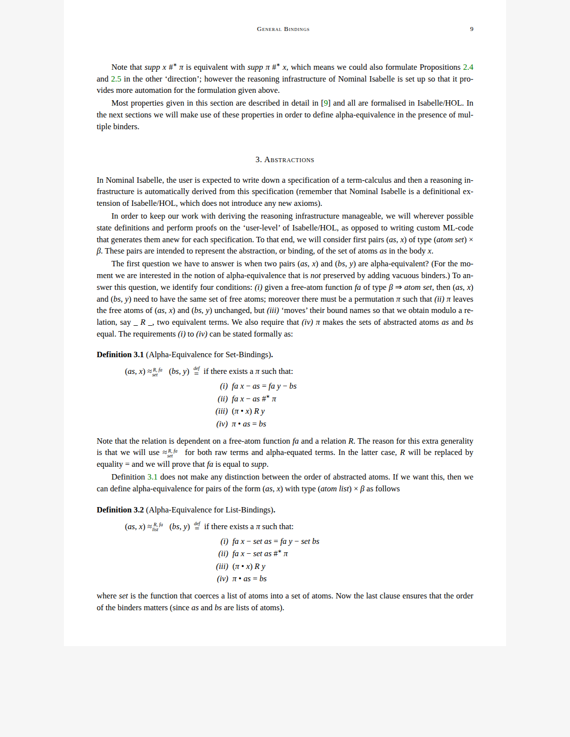General Bindings 9
Note that supp x #∗ π is equivalent with supp π #∗ x, which means we could also formulate Propositions 2.4 and 2.5 in the other ‘direction’; however the reasoning infrastructure of Nominal Isabelle is set up so that it provides more automation for the formulation given above.
Most properties given in this section are described in detail in [9] and all are formalised in Isabelle/HOL. In the next sections we will make use of these properties in order to define alpha-equivalence in the presence of multiple binders.
3. Abstractions
In Nominal Isabelle, the user is expected to write down a specification of a term-calculus and then a reasoning infrastructure is automatically derived from this specification (remember that Nominal Isabelle is a definitional extension of Isabelle/HOL, which does not introduce any new axioms).
In order to keep our work with deriving the reasoning infrastructure manageable, we will wherever possible state definitions and perform proofs on the ‘user-level’ of Isabelle/HOL, as opposed to writing custom ML-code that generates them anew for each specification. To that end, we will consider first pairs (as, x) of type (atom set) × β. These pairs are intended to represent the abstraction, or binding, of the set of atoms as in the body x.
The first question we have to answer is when two pairs (as, x) and (bs, y) are alpha-equivalent? (For the moment we are interested in the notion of alpha-equivalence that is not preserved by adding vacuous binders.) To answer this question, we identify four conditions: (i) given a free-atom function fa of type β ⇒ atom set, then (as, x) and (bs, y) need to have the same set of free atoms; moreover there must be a permutation π such that (ii) π leaves the free atoms of (as, x) and (bs, y) unchanged, but (iii) ‘moves’ their bound names so that we obtain modulo a relation, say _ R _, two equivalent terms. We also require that (iv) π makes the sets of abstracted atoms as and bs equal. The requirements (i) to (iv) can be stated formally as:
Definition 3.1 (Alpha-Equivalence for Set-Bindings).
| ( as , x ) ≈ set R, fa ( bs , y ) | def = | if there exists a π such that: |
| | | / (i) / fa x − as = fa y − bs / / (ii) / fa x − as # ∗ π / / (iii) / ( π • x ) R y / / (iv) / π • as = bs / |
Note that the relation is dependent on a free-atom function fa and a relation R. The reason for this extra generality is that we will use ≈set R, fa for both raw terms and alpha-equated terms. In the latter case, R will be replaced by equality = and we will prove that fa is equal to supp.
Definition 3.1 does not make any distinction between the order of abstracted atoms. If we want this, then we can define alpha-equivalence for pairs of the form (as, x) with type (atom list) × β as follows
Definition 3.2 (Alpha-Equivalence for List-Bindings).
| ( as , x ) ≈ list R, fa ( bs , y ) | def = | if there exists a π such that: |
| | | / (i) / fa x − set as = fa y − set bs / / (ii) / fa x − set as # ∗ π / / (iii) / ( π • x ) R y / / (iv) / π • as = bs / |
where set is the function that coerces a list of atoms into a set of atoms. Now the last clause ensures that the order of the binders matters (since as and bs are lists of atoms).